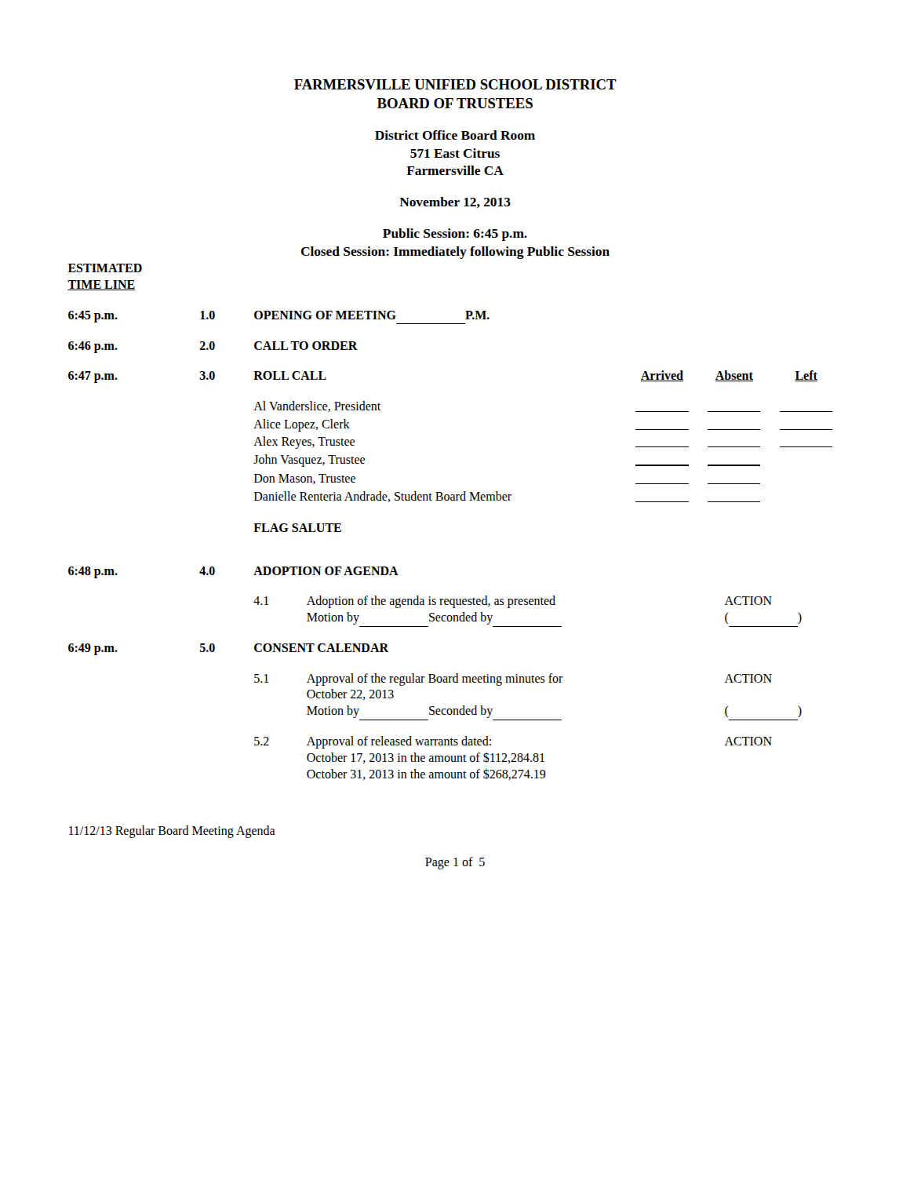FARMERSVILLE UNIFIED SCHOOL DISTRICT
BOARD OF TRUSTEES
District Office Board Room
571 East Citrus
Farmersville CA
November 12, 2013
Public Session: 6:45 p.m.
Closed Session: Immediately following Public Session
ESTIMATED
TIME LINE
| 6:45 p.m. | 1.0 | OPENING OF MEETING P.M. |
| 6:46 p.m. | 2.0 | CALL TO ORDER |
| 6:47 p.m. | 3.0 | / ROLL CALL / Arrived / Absent / Left / / Al Vanderslice, President / / / / / Alice Lopez, Clerk / / / / / Alex Reyes, Trustee / / / / / John Vasquez, Trustee / / / / / Don Mason, Trustee / / / / / Danielle Renteria Andrade, Student Board Member / / / / FLAG SALUTE |
| 6:48 p.m. | 4.0 | ADOPTION OF AGENDA |
| | | / 4.1 / Adoption of the agenda is requested, as presented / ACTION / / / Motion by Seconded by / ( ) / |
| 6:49 p.m. | 5.0 | CONSENT CALENDAR |
| | | / 5.1 / Approval of the regular Board meeting minutes for October 22, 2013 / ACTION / / / Motion by Seconded by / ( ) / |
| | | / 5.2 / Approval of released warrants dated: October 17, 2013 in the amount of $112,284.81 October 31, 2013 in the amount of $268,274.19 / ACTION / |
11/12/13 Regular Board Meeting Agenda
Page 1 of 5